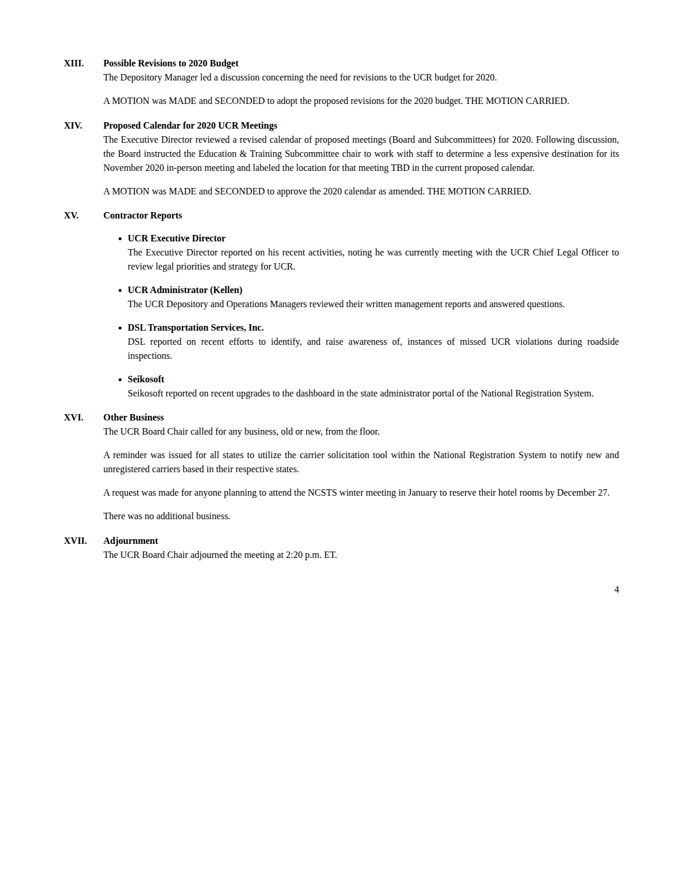XIII.
Possible Revisions to 2020 Budget
The Depository Manager led a discussion concerning the need for revisions to the UCR budget for 2020.
A MOTION was MADE and SECONDED to adopt the proposed revisions for the 2020 budget. THE MOTION CARRIED.
XIV.
Proposed Calendar for 2020 UCR Meetings
The Executive Director reviewed a revised calendar of proposed meetings (Board and Subcommittees) for 2020. Following discussion, the Board instructed the Education & Training Subcommittee chair to work with staff to determine a less expensive destination for its November 2020 in-person meeting and labeled the location for that meeting TBD in the current proposed calendar.
A MOTION was MADE and SECONDED to approve the 2020 calendar as amended. THE MOTION CARRIED.
XV.
Contractor Reports
UCR Executive Director
The Executive Director reported on his recent activities, noting he was currently meeting with the UCR Chief Legal Officer to review legal priorities and strategy for UCR.
UCR Administrator (Kellen)
The UCR Depository and Operations Managers reviewed their written management reports and answered questions.
DSL Transportation Services, Inc.
DSL reported on recent efforts to identify, and raise awareness of, instances of missed UCR violations during roadside inspections.
Seikosoft
Seikosoft reported on recent upgrades to the dashboard in the state administrator portal of the National Registration System.
XVI.
Other Business
The UCR Board Chair called for any business, old or new, from the floor.
A reminder was issued for all states to utilize the carrier solicitation tool within the National Registration System to notify new and unregistered carriers based in their respective states.
A request was made for anyone planning to attend the NCSTS winter meeting in January to reserve their hotel rooms by December 27.
There was no additional business.
XVII.
Adjournment
The UCR Board Chair adjourned the meeting at 2:20 p.m. ET.
4